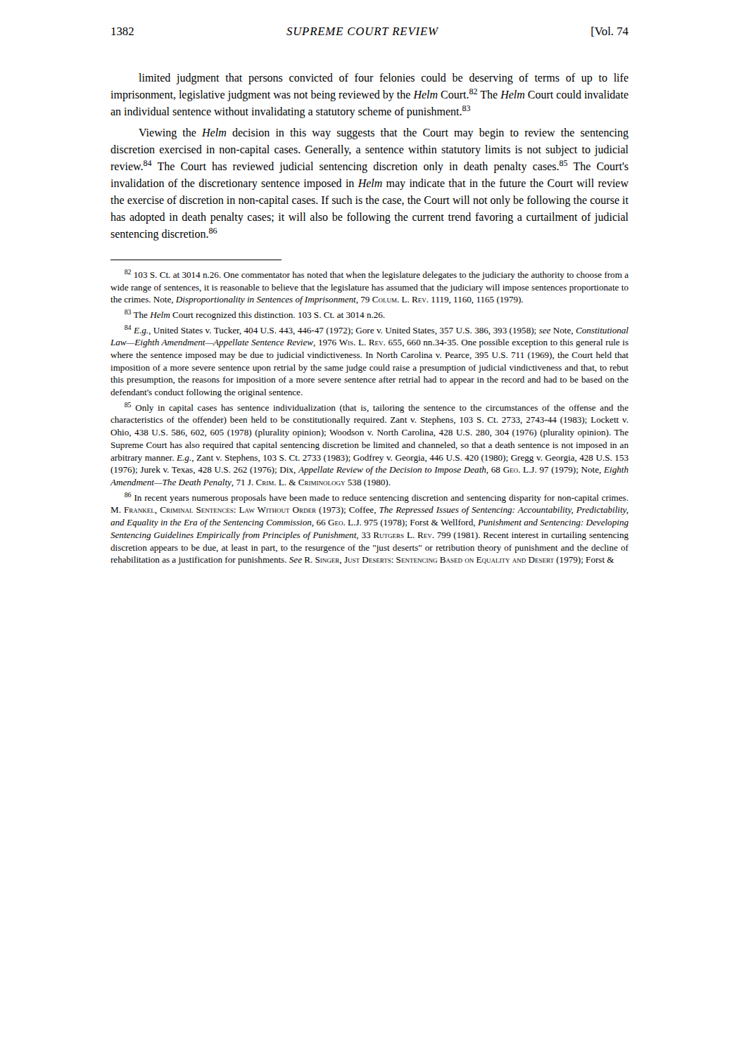1382 SUPREME COURT REVIEW [Vol. 74
limited judgment that persons convicted of four felonies could be deserving of terms of up to life imprisonment, legislative judgment was not being reviewed by the Helm Court.82 The Helm Court could invalidate an individual sentence without invalidating a statutory scheme of punishment.83
Viewing the Helm decision in this way suggests that the Court may begin to review the sentencing discretion exercised in non-capital cases. Generally, a sentence within statutory limits is not subject to judicial review.84 The Court has reviewed judicial sentencing discretion only in death penalty cases.85 The Court's invalidation of the discretionary sentence imposed in Helm may indicate that in the future the Court will review the exercise of discretion in non-capital cases. If such is the case, the Court will not only be following the course it has adopted in death penalty cases; it will also be following the current trend favoring a curtailment of judicial sentencing discretion.86
82 103 S. Ct. at 3014 n.26. One commentator has noted that when the legislature delegates to the judiciary the authority to choose from a wide range of sentences, it is reasonable to believe that the legislature has assumed that the judiciary will impose sentences proportionate to the crimes. Note, Disproportionality in Sentences of Imprisonment, 79 Colum. L. Rev. 1119, 1160, 1165 (1979).
83 The Helm Court recognized this distinction. 103 S. Ct. at 3014 n.26.
84 E.g., United States v. Tucker, 404 U.S. 443, 446-47 (1972); Gore v. United States, 357 U.S. 386, 393 (1958); see Note, Constitutional Law—Eighth Amendment—Appellate Sentence Review, 1976 Wis. L. Rev. 655, 660 nn.34-35. One possible exception to this general rule is where the sentence imposed may be due to judicial vindictiveness. In North Carolina v. Pearce, 395 U.S. 711 (1969), the Court held that imposition of a more severe sentence upon retrial by the same judge could raise a presumption of judicial vindictiveness and that, to rebut this presumption, the reasons for imposition of a more severe sentence after retrial had to appear in the record and had to be based on the defendant's conduct following the original sentence.
85 Only in capital cases has sentence individualization (that is, tailoring the sentence to the circumstances of the offense and the characteristics of the offender) been held to be constitutionally required. Zant v. Stephens, 103 S. Ct. 2733, 2743-44 (1983); Lockett v. Ohio, 438 U.S. 586, 602, 605 (1978) (plurality opinion); Woodson v. North Carolina, 428 U.S. 280, 304 (1976) (plurality opinion). The Supreme Court has also required that capital sentencing discretion be limited and channeled, so that a death sentence is not imposed in an arbitrary manner. E.g., Zant v. Stephens, 103 S. Ct. 2733 (1983); Godfrey v. Georgia, 446 U.S. 420 (1980); Gregg v. Georgia, 428 U.S. 153 (1976); Jurek v. Texas, 428 U.S. 262 (1976); Dix, Appellate Review of the Decision to Impose Death, 68 Geo. L.J. 97 (1979); Note, Eighth Amendment—The Death Penalty, 71 J. Crim. L. & Criminology 538 (1980).
86 In recent years numerous proposals have been made to reduce sentencing discretion and sentencing disparity for non-capital crimes. M. Frankel, Criminal Sentences: Law Without Order (1973); Coffee, The Repressed Issues of Sentencing: Accountability, Predictability, and Equality in the Era of the Sentencing Commission, 66 Geo. L.J. 975 (1978); Forst & Wellford, Punishment and Sentencing: Developing Sentencing Guidelines Empirically from Principles of Punishment, 33 Rutgers L. Rev. 799 (1981). Recent interest in curtailing sentencing discretion appears to be due, at least in part, to the resurgence of the "just deserts" or retribution theory of punishment and the decline of rehabilitation as a justification for punishments. See R. Singer, Just Deserts: Sentencing Based on Equality and Desert (1979); Forst &